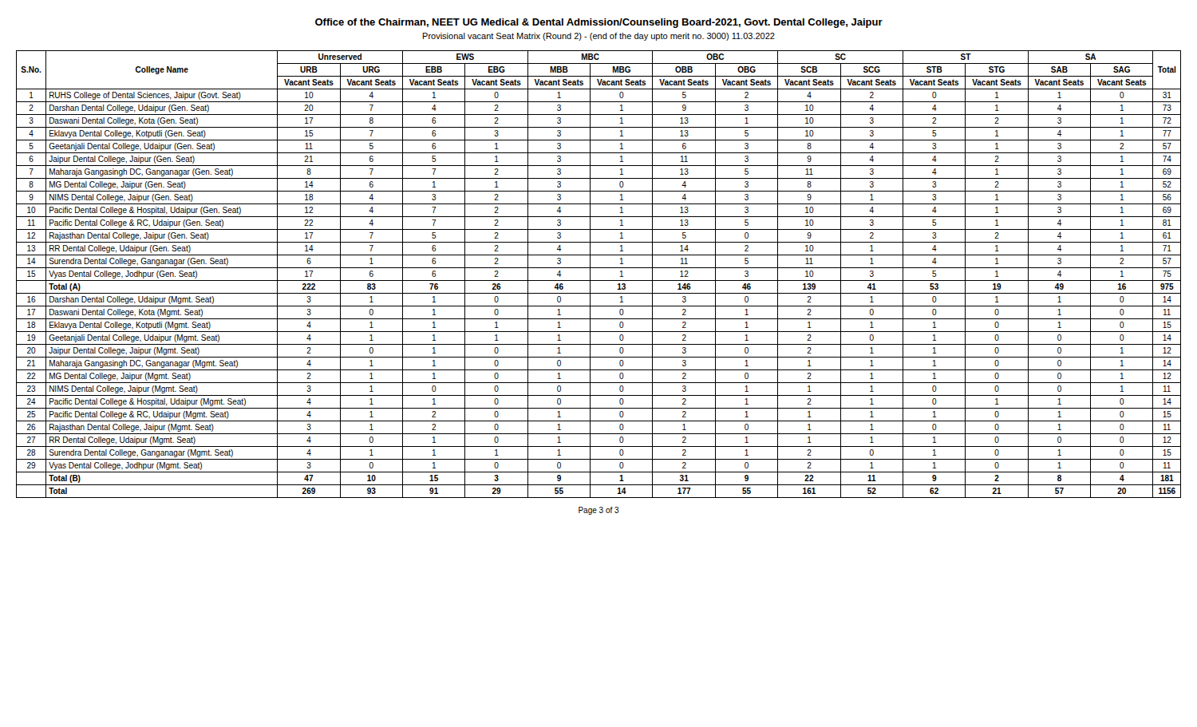Office of the Chairman, NEET UG Medical & Dental Admission/Counseling Board-2021, Govt. Dental College, Jaipur
Provisional vacant Seat Matrix (Round 2) - (end of the day upto merit no. 3000) 11.03.2022
| S.No. | College Name | Unreserved | EWS | MBC | OBC | SC | ST | SA | Total |
| --- | --- | --- | --- | --- | --- | --- | --- | --- | --- |
| URB | URG | EBB | EBG | MBB | MBG | OBB | OBG | SCB | SCG | STB | STG | SAB | SAG |
| Vacant Seats | Vacant Seats | Vacant Seats | Vacant Seats | Vacant Seats | Vacant Seats | Vacant Seats | Vacant Seats | Vacant Seats | Vacant Seats | Vacant Seats | Vacant Seats | Vacant Seats | Vacant Seats |
| 1 | RUHS College of Dental Sciences, Jaipur (Govt. Seat) | 10 | 4 | 1 | 0 | 1 | 0 | 5 | 2 | 4 | 2 | 0 | 1 | 1 | 0 | 31 |
| 2 | Darshan Dental College, Udaipur (Gen. Seat) | 20 | 7 | 4 | 2 | 3 | 1 | 9 | 3 | 10 | 4 | 4 | 1 | 4 | 1 | 73 |
| 3 | Daswani Dental College, Kota (Gen. Seat) | 17 | 8 | 6 | 2 | 3 | 1 | 13 | 1 | 10 | 3 | 2 | 2 | 3 | 1 | 72 |
| 4 | Eklavya Dental College, Kotputli (Gen. Seat) | 15 | 7 | 6 | 3 | 3 | 1 | 13 | 5 | 10 | 3 | 5 | 1 | 4 | 1 | 77 |
| 5 | Geetanjali Dental College, Udaipur (Gen. Seat) | 11 | 5 | 6 | 1 | 3 | 1 | 6 | 3 | 8 | 4 | 3 | 1 | 3 | 2 | 57 |
| 6 | Jaipur Dental College, Jaipur (Gen. Seat) | 21 | 6 | 5 | 1 | 3 | 1 | 11 | 3 | 9 | 4 | 4 | 2 | 3 | 1 | 74 |
| 7 | Maharaja Gangasingh DC, Ganganagar (Gen. Seat) | 8 | 7 | 7 | 2 | 3 | 1 | 13 | 5 | 11 | 3 | 4 | 1 | 3 | 1 | 69 |
| 8 | MG Dental College, Jaipur (Gen. Seat) | 14 | 6 | 1 | 1 | 3 | 0 | 4 | 3 | 8 | 3 | 3 | 2 | 3 | 1 | 52 |
| 9 | NIMS Dental College, Jaipur (Gen. Seat) | 18 | 4 | 3 | 2 | 3 | 1 | 4 | 3 | 9 | 1 | 3 | 1 | 3 | 1 | 56 |
| 10 | Pacific Dental College & Hospital, Udaipur (Gen. Seat) | 12 | 4 | 7 | 2 | 4 | 1 | 13 | 3 | 10 | 4 | 4 | 1 | 3 | 1 | 69 |
| 11 | Pacific Dental College & RC, Udaipur (Gen. Seat) | 22 | 4 | 7 | 2 | 3 | 1 | 13 | 5 | 10 | 3 | 5 | 1 | 4 | 1 | 81 |
| 12 | Rajasthan Dental College, Jaipur (Gen. Seat) | 17 | 7 | 5 | 2 | 3 | 1 | 5 | 0 | 9 | 2 | 3 | 2 | 4 | 1 | 61 |
| 13 | RR Dental College, Udaipur (Gen. Seat) | 14 | 7 | 6 | 2 | 4 | 1 | 14 | 2 | 10 | 1 | 4 | 1 | 4 | 1 | 71 |
| 14 | Surendra Dental College, Ganganagar (Gen. Seat) | 6 | 1 | 6 | 2 | 3 | 1 | 11 | 5 | 11 | 1 | 4 | 1 | 3 | 2 | 57 |
| 15 | Vyas Dental College, Jodhpur (Gen. Seat) | 17 | 6 | 6 | 2 | 4 | 1 | 12 | 3 | 10 | 3 | 5 | 1 | 4 | 1 | 75 |
| | Total (A) | 222 | 83 | 76 | 26 | 46 | 13 | 146 | 46 | 139 | 41 | 53 | 19 | 49 | 16 | 975 |
| 16 | Darshan Dental College, Udaipur (Mgmt. Seat) | 3 | 1 | 1 | 0 | 0 | 1 | 3 | 0 | 2 | 1 | 0 | 1 | 1 | 0 | 14 |
| 17 | Daswani Dental College, Kota (Mgmt. Seat) | 3 | 0 | 1 | 0 | 1 | 0 | 2 | 1 | 2 | 0 | 0 | 0 | 1 | 0 | 11 |
| 18 | Eklavya Dental College, Kotputli (Mgmt. Seat) | 4 | 1 | 1 | 1 | 1 | 0 | 2 | 1 | 1 | 1 | 1 | 0 | 1 | 0 | 15 |
| 19 | Geetanjali Dental College, Udaipur (Mgmt. Seat) | 4 | 1 | 1 | 1 | 1 | 0 | 2 | 1 | 2 | 0 | 1 | 0 | 0 | 0 | 14 |
| 20 | Jaipur Dental College, Jaipur (Mgmt. Seat) | 2 | 0 | 1 | 0 | 1 | 0 | 3 | 0 | 2 | 1 | 1 | 0 | 0 | 1 | 12 |
| 21 | Maharaja Gangasingh DC, Ganganagar (Mgmt. Seat) | 4 | 1 | 1 | 0 | 0 | 0 | 3 | 1 | 1 | 1 | 1 | 0 | 0 | 1 | 14 |
| 22 | MG Dental College, Jaipur (Mgmt. Seat) | 2 | 1 | 1 | 0 | 1 | 0 | 2 | 0 | 2 | 1 | 1 | 0 | 0 | 1 | 12 |
| 23 | NIMS Dental College, Jaipur (Mgmt. Seat) | 3 | 1 | 0 | 0 | 0 | 0 | 3 | 1 | 1 | 1 | 0 | 0 | 0 | 1 | 11 |
| 24 | Pacific Dental College & Hospital, Udaipur (Mgmt. Seat) | 4 | 1 | 1 | 0 | 0 | 0 | 2 | 1 | 2 | 1 | 0 | 1 | 1 | 0 | 14 |
| 25 | Pacific Dental College & RC, Udaipur (Mgmt. Seat) | 4 | 1 | 2 | 0 | 1 | 0 | 2 | 1 | 1 | 1 | 1 | 0 | 1 | 0 | 15 |
| 26 | Rajasthan Dental College, Jaipur (Mgmt. Seat) | 3 | 1 | 2 | 0 | 1 | 0 | 1 | 0 | 1 | 1 | 0 | 0 | 1 | 0 | 11 |
| 27 | RR Dental College, Udaipur (Mgmt. Seat) | 4 | 0 | 1 | 0 | 1 | 0 | 2 | 1 | 1 | 1 | 1 | 0 | 0 | 0 | 12 |
| 28 | Surendra Dental College, Ganganagar (Mgmt. Seat) | 4 | 1 | 1 | 1 | 1 | 0 | 2 | 1 | 2 | 0 | 1 | 0 | 1 | 0 | 15 |
| 29 | Vyas Dental College, Jodhpur (Mgmt. Seat) | 3 | 0 | 1 | 0 | 0 | 0 | 2 | 0 | 2 | 1 | 1 | 0 | 1 | 0 | 11 |
| | Total (B) | 47 | 10 | 15 | 3 | 9 | 1 | 31 | 9 | 22 | 11 | 9 | 2 | 8 | 4 | 181 |
| | Total | 269 | 93 | 91 | 29 | 55 | 14 | 177 | 55 | 161 | 52 | 62 | 21 | 57 | 20 | 1156 |
Page 3 of 3